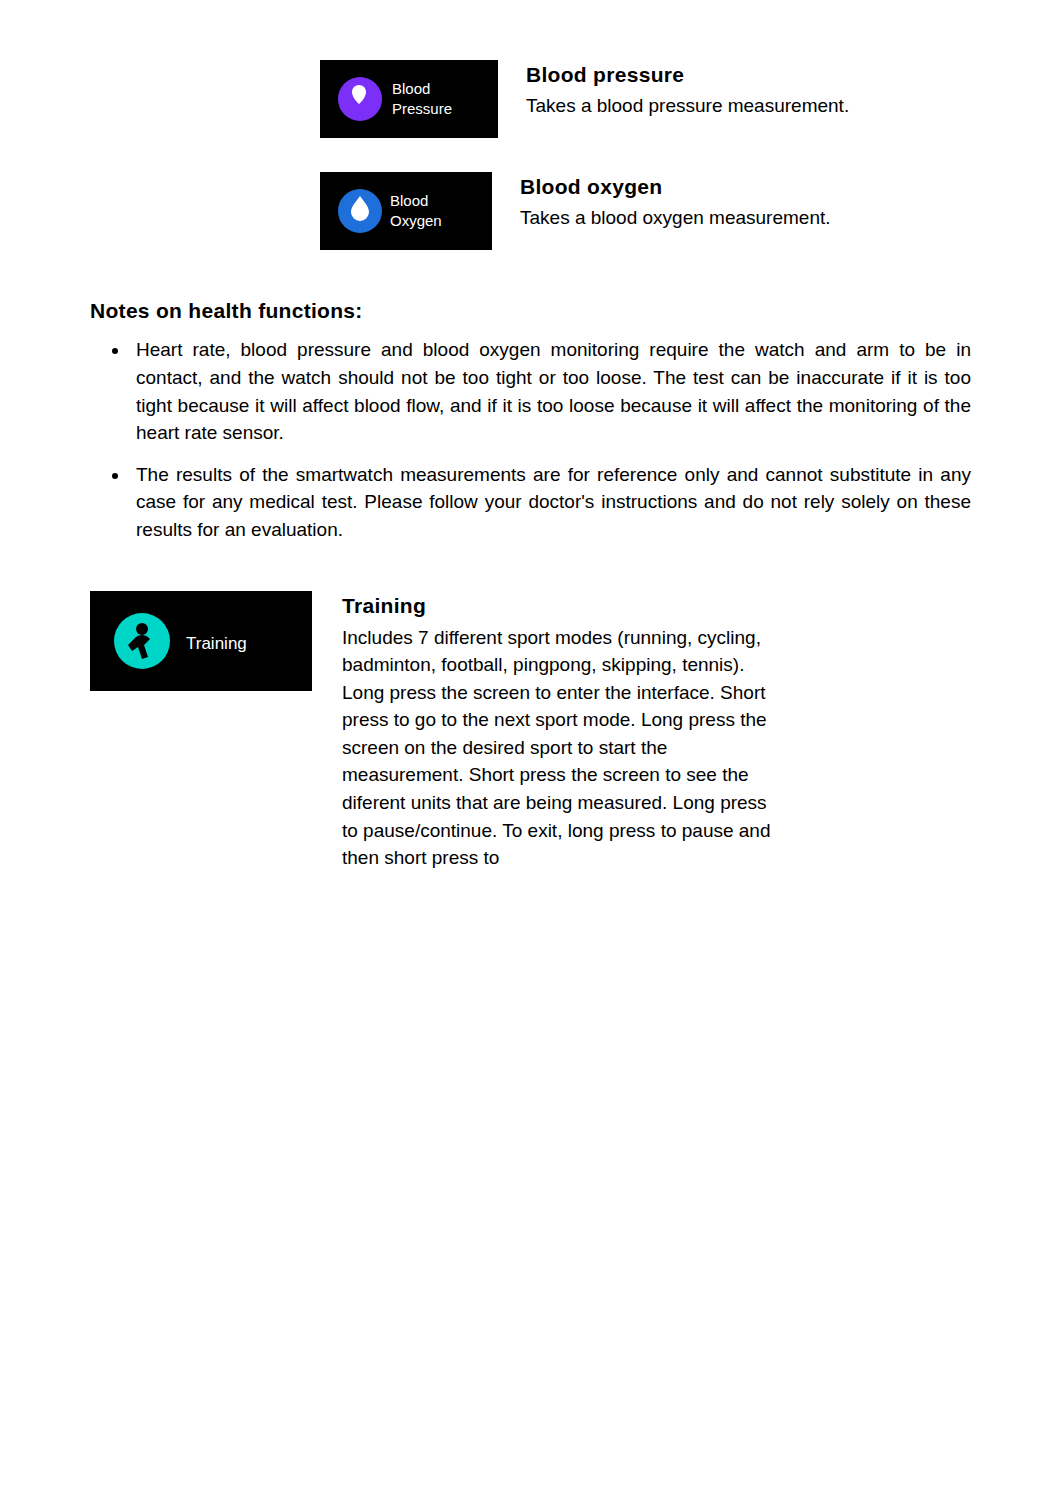Blood pressure
Takes a blood pressure measurement.
Blood oxygen
Takes a blood oxygen measurement.
Notes on health functions:
Heart rate, blood pressure and blood oxygen monitoring require the watch and arm to be in contact, and the watch should not be too tight or too loose. The test can be inaccurate if it is too tight because it will affect blood flow, and if it is too loose because it will affect the monitoring of the heart rate sensor.
The results of the smartwatch measurements are for reference only and cannot substitute in any case for any medical test. Please follow your doctor's instructions and do not rely solely on these results for an evaluation.
Training
Includes 7 different sport modes (running, cycling, badminton, football, pingpong, skipping, tennis).
Long press the screen to enter the interface. Short press to go to the next sport mode. Long press the screen on the desired sport to start the measurement. Short press the screen to see the diferent units that are being measured. Long press to pause/continue. To exit, long press to pause and then short press to